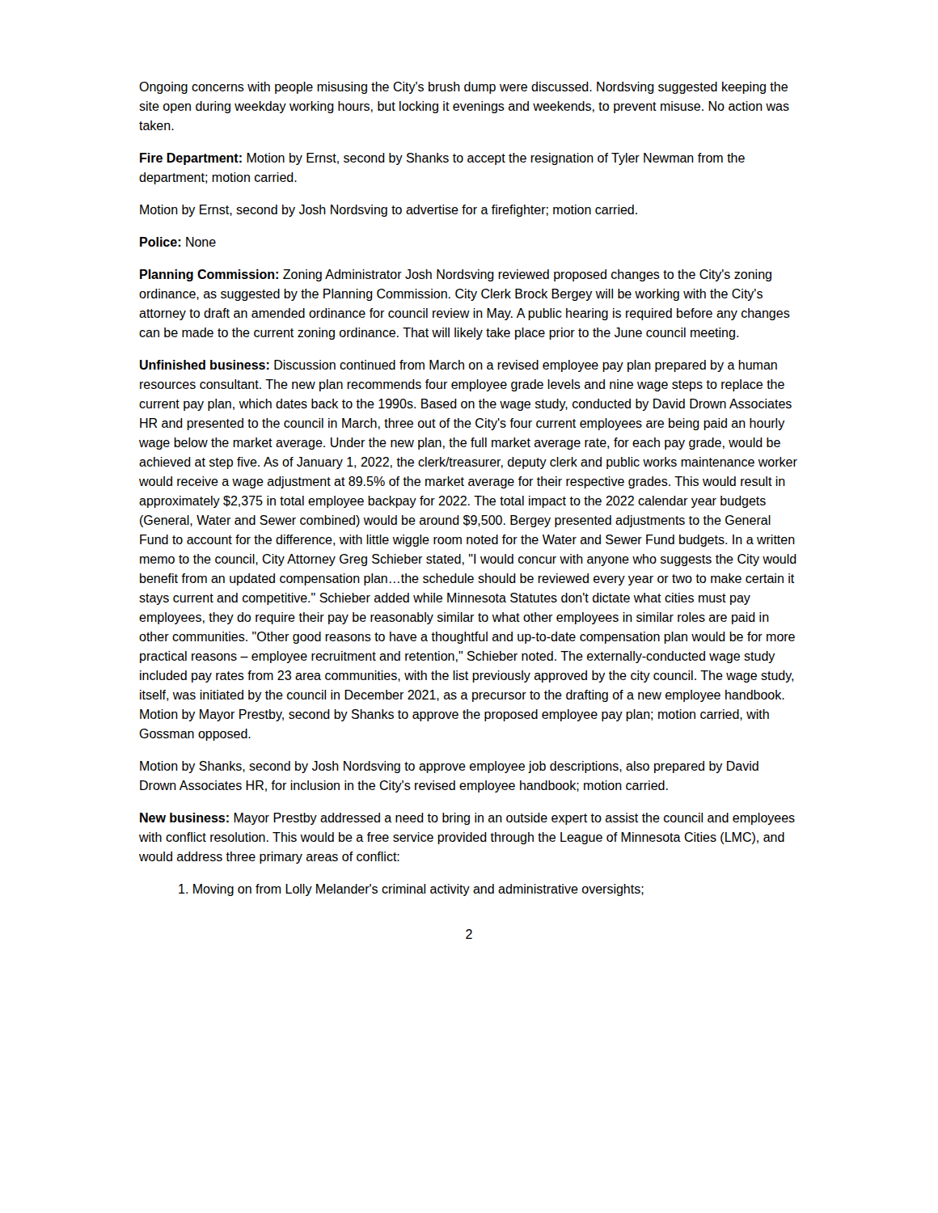Ongoing concerns with people misusing the City's brush dump were discussed. Nordsving suggested keeping the site open during weekday working hours, but locking it evenings and weekends, to prevent misuse. No action was taken.
Fire Department: Motion by Ernst, second by Shanks to accept the resignation of Tyler Newman from the department; motion carried.
Motion by Ernst, second by Josh Nordsving to advertise for a firefighter; motion carried.
Police: None
Planning Commission: Zoning Administrator Josh Nordsving reviewed proposed changes to the City's zoning ordinance, as suggested by the Planning Commission. City Clerk Brock Bergey will be working with the City's attorney to draft an amended ordinance for council review in May. A public hearing is required before any changes can be made to the current zoning ordinance. That will likely take place prior to the June council meeting.
Unfinished business: Discussion continued from March on a revised employee pay plan prepared by a human resources consultant. The new plan recommends four employee grade levels and nine wage steps to replace the current pay plan, which dates back to the 1990s. Based on the wage study, conducted by David Drown Associates HR and presented to the council in March, three out of the City's four current employees are being paid an hourly wage below the market average. Under the new plan, the full market average rate, for each pay grade, would be achieved at step five. As of January 1, 2022, the clerk/treasurer, deputy clerk and public works maintenance worker would receive a wage adjustment at 89.5% of the market average for their respective grades. This would result in approximately $2,375 in total employee backpay for 2022. The total impact to the 2022 calendar year budgets (General, Water and Sewer combined) would be around $9,500. Bergey presented adjustments to the General Fund to account for the difference, with little wiggle room noted for the Water and Sewer Fund budgets. In a written memo to the council, City Attorney Greg Schieber stated, "I would concur with anyone who suggests the City would benefit from an updated compensation plan…the schedule should be reviewed every year or two to make certain it stays current and competitive." Schieber added while Minnesota Statutes don't dictate what cities must pay employees, they do require their pay be reasonably similar to what other employees in similar roles are paid in other communities. "Other good reasons to have a thoughtful and up-to-date compensation plan would be for more practical reasons – employee recruitment and retention," Schieber noted. The externally-conducted wage study included pay rates from 23 area communities, with the list previously approved by the city council. The wage study, itself, was initiated by the council in December 2021, as a precursor to the drafting of a new employee handbook. Motion by Mayor Prestby, second by Shanks to approve the proposed employee pay plan; motion carried, with Gossman opposed.
Motion by Shanks, second by Josh Nordsving to approve employee job descriptions, also prepared by David Drown Associates HR, for inclusion in the City's revised employee handbook; motion carried.
New business: Mayor Prestby addressed a need to bring in an outside expert to assist the council and employees with conflict resolution. This would be a free service provided through the League of Minnesota Cities (LMC), and would address three primary areas of conflict:
1. Moving on from Lolly Melander's criminal activity and administrative oversights;
2